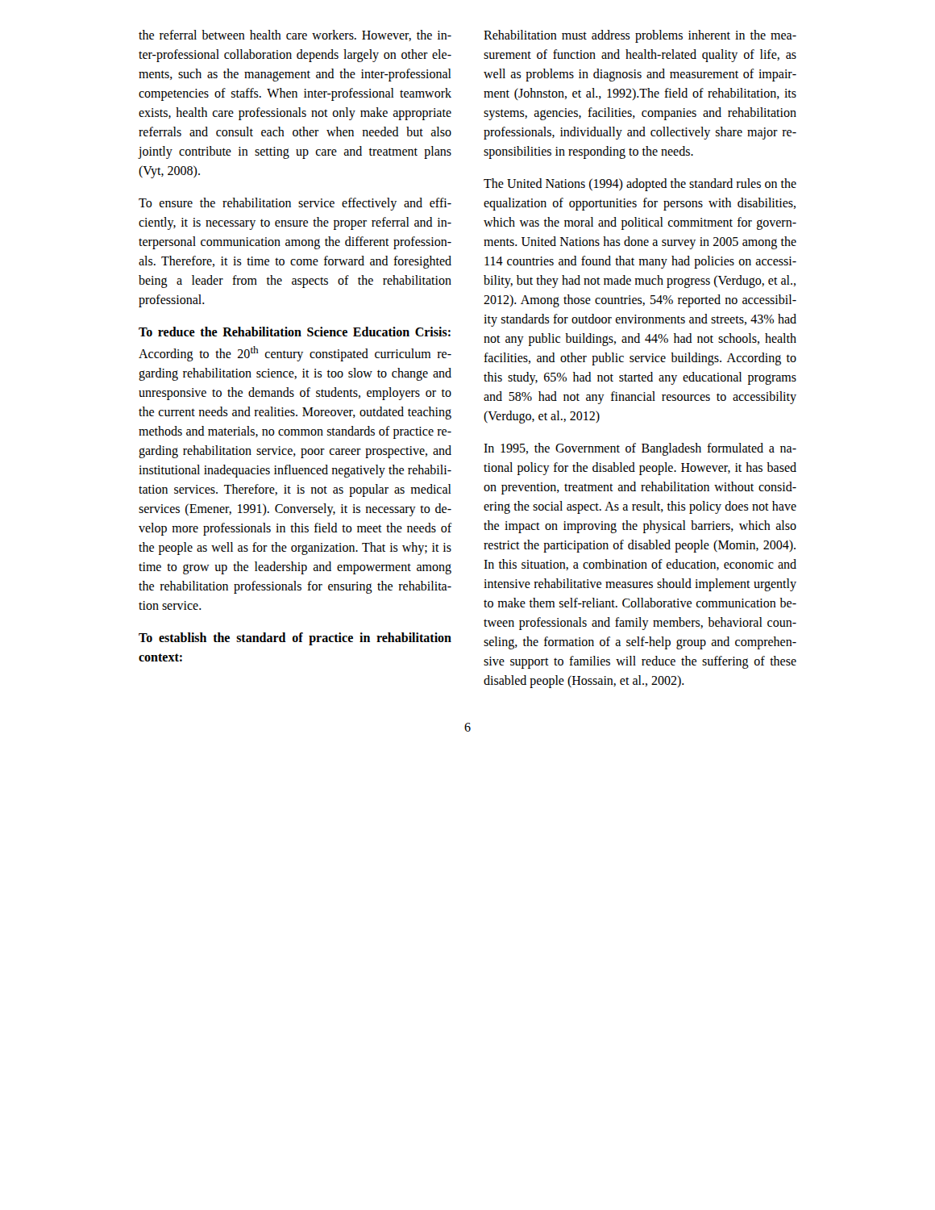the referral between health care workers. However, the inter-professional collaboration depends largely on other elements, such as the management and the inter-professional competencies of staffs. When inter-professional teamwork exists, health care professionals not only make appropriate referrals and consult each other when needed but also jointly contribute in setting up care and treatment plans (Vyt, 2008).
To ensure the rehabilitation service effectively and efficiently, it is necessary to ensure the proper referral and interpersonal communication among the different professionals. Therefore, it is time to come forward and foresighted being a leader from the aspects of the rehabilitation professional.
To reduce the Rehabilitation Science Education Crisis:
According to the 20th century constipated curriculum regarding rehabilitation science, it is too slow to change and unresponsive to the demands of students, employers or to the current needs and realities. Moreover, outdated teaching methods and materials, no common standards of practice regarding rehabilitation service, poor career prospective, and institutional inadequacies influenced negatively the rehabilitation services. Therefore, it is not as popular as medical services (Emener, 1991). Conversely, it is necessary to develop more professionals in this field to meet the needs of the people as well as for the organization. That is why; it is time to grow up the leadership and empowerment among the rehabilitation professionals for ensuring the rehabilitation service.
To establish the standard of practice in rehabilitation context:
Rehabilitation must address problems inherent in the measurement of function and health-related quality of life, as well as problems in diagnosis and measurement of impairment (Johnston, et al., 1992).The field of rehabilitation, its systems, agencies, facilities, companies and rehabilitation professionals, individually and collectively share major responsibilities in responding to the needs.
The United Nations (1994) adopted the standard rules on the equalization of opportunities for persons with disabilities, which was the moral and political commitment for governments. United Nations has done a survey in 2005 among the 114 countries and found that many had policies on accessibility, but they had not made much progress (Verdugo, et al., 2012). Among those countries, 54% reported no accessibility standards for outdoor environments and streets, 43% had not any public buildings, and 44% had not schools, health facilities, and other public service buildings. According to this study, 65% had not started any educational programs and 58% had not any financial resources to accessibility (Verdugo, et al., 2012)
In 1995, the Government of Bangladesh formulated a national policy for the disabled people. However, it has based on prevention, treatment and rehabilitation without considering the social aspect. As a result, this policy does not have the impact on improving the physical barriers, which also restrict the participation of disabled people (Momin, 2004). In this situation, a combination of education, economic and intensive rehabilitative measures should implement urgently to make them self-reliant. Collaborative communication between professionals and family members, behavioral counseling, the formation of a self-help group and comprehensive support to families will reduce the suffering of these disabled people (Hossain, et al., 2002).
6